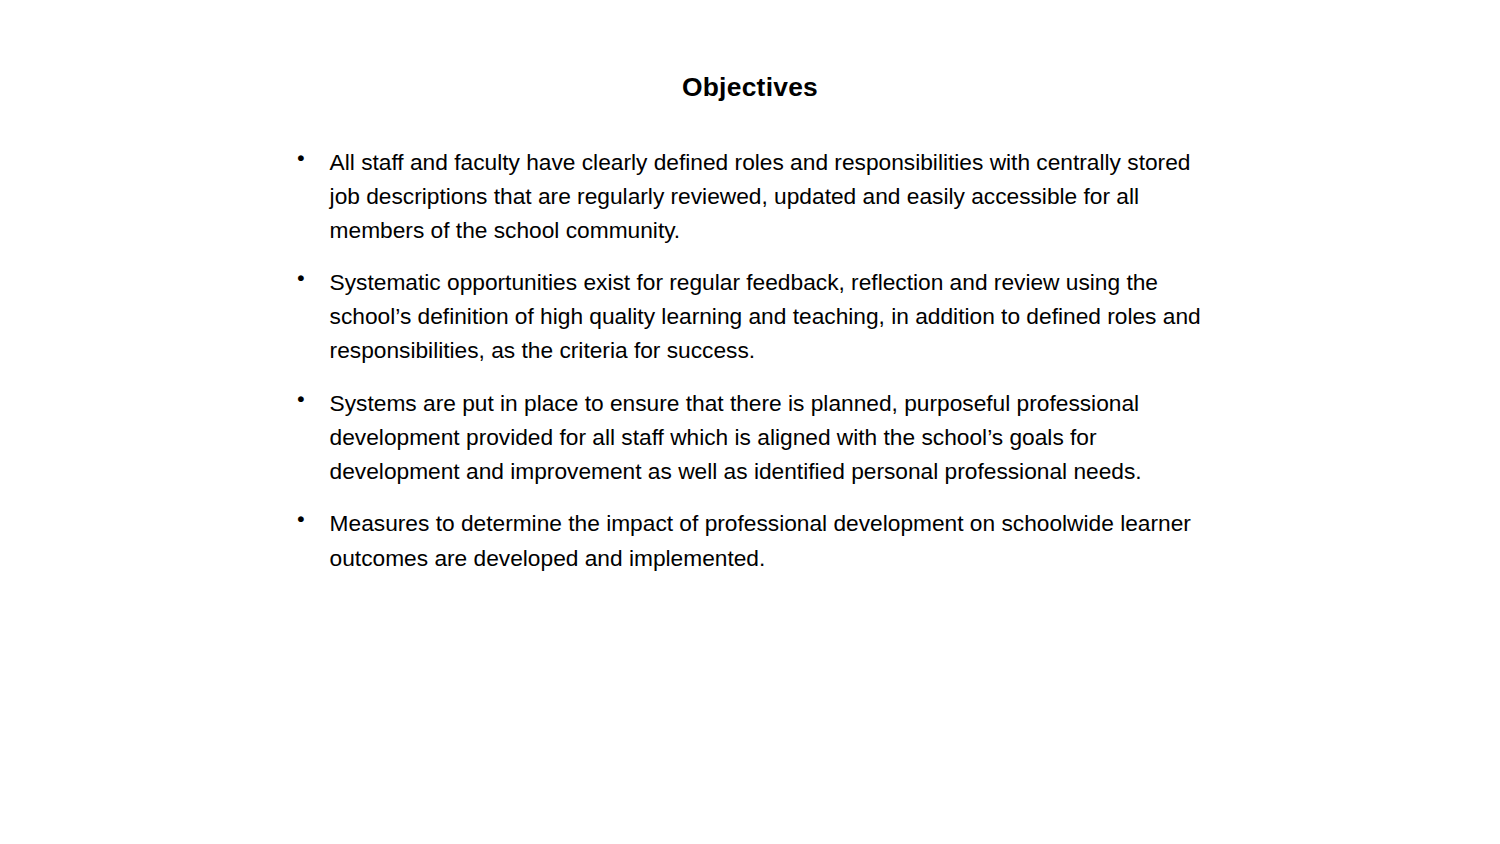Objectives
All staff and faculty have clearly defined roles and responsibilities with centrally stored job descriptions that are regularly reviewed, updated and easily accessible for all members of the school community.
Systematic opportunities exist for regular feedback, reflection and review using the school’s definition of high quality learning and teaching, in addition to defined roles and responsibilities, as the criteria for success.
Systems are put in place to ensure that there is planned, purposeful professional development provided for all staff which is aligned with the school’s goals for development and improvement as well as identified personal professional needs.
Measures to determine the impact of professional development on schoolwide learner outcomes are developed and implemented.